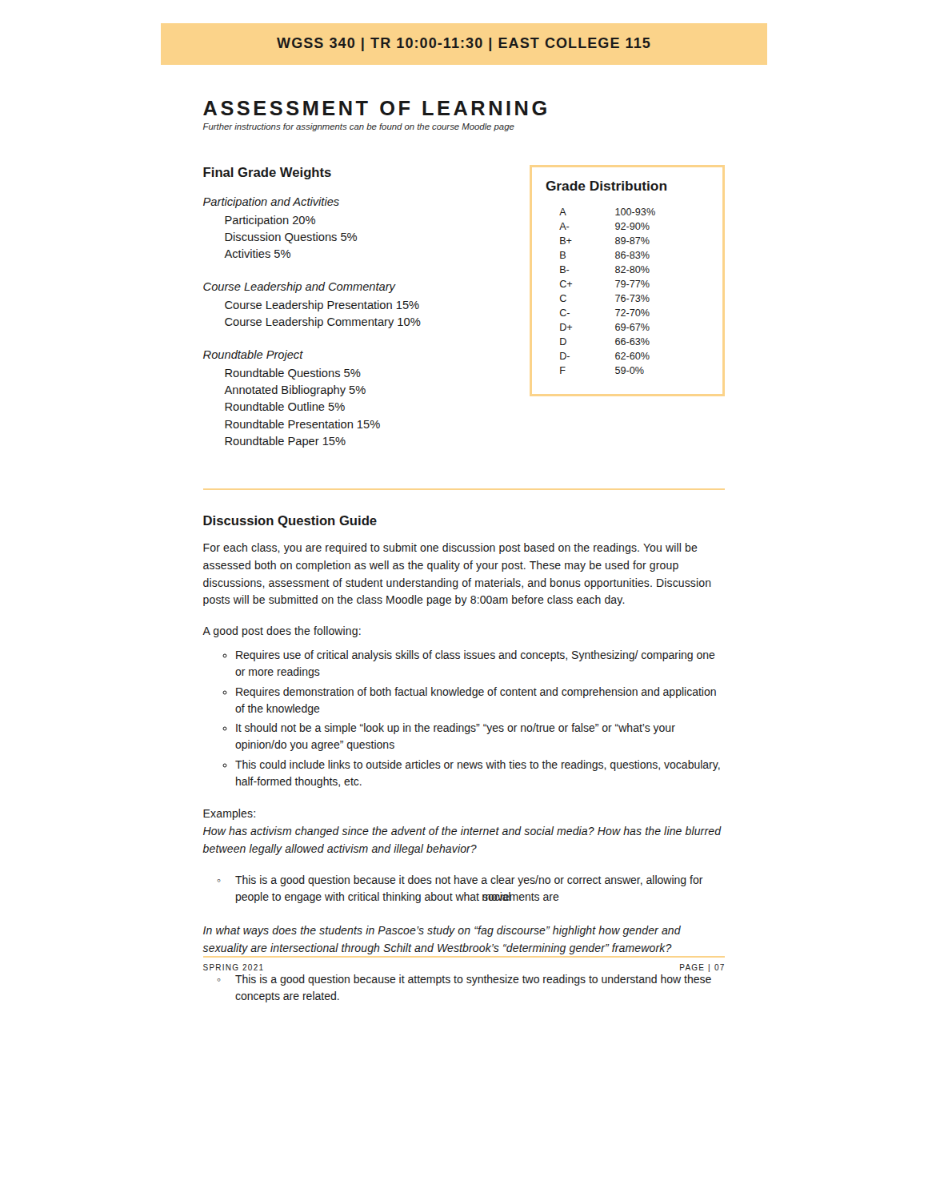WGSS 340 | TR 10:00-11:30 | EAST COLLEGE 115
ASSESSMENT OF LEARNING
Further instructions for assignments can be found on the course Moodle page
Final Grade Weights
Participation and Activities
Participation 20%
Discussion Questions 5%
Activities 5%
Course Leadership and Commentary
Course Leadership Presentation 15%
Course Leadership Commentary 10%
Roundtable Project
Roundtable Questions 5%
Annotated Bibliography 5%
Roundtable Outline 5%
Roundtable Presentation 15%
Roundtable Paper 15%
Grade Distribution
| A | 100-93% |
| A- | 92-90% |
| B+ | 89-87% |
| B | 86-83% |
| B- | 82-80% |
| C+ | 79-77% |
| C | 76-73% |
| C- | 72-70% |
| D+ | 69-67% |
| D | 66-63% |
| D- | 62-60% |
| F | 59-0% |
Discussion Question Guide
For each class, you are required to submit one discussion post based on the readings. You will be assessed both on completion as well as the quality of your post. These may be used for group discussions, assessment of student understanding of materials, and bonus opportunities. Discussion posts will be submitted on the class Moodle page by 8:00am before class each day.
A good post does the following:
Requires use of critical analysis skills of class issues and concepts, Synthesizing/ comparing one or more readings
Requires demonstration of both factual knowledge of content and comprehension and application of the knowledge
It should not be a simple “look up in the readings” “yes or no/true or false” or “what’s your opinion/do you agree” questions
This could include links to outside articles or news with ties to the readings, questions, vocabulary, half-formed thoughts, etc.
Examples:
How has activism changed since the advent of the internet and social media? How has the line blurred between legally allowed activism and illegal behavior?
This is a good question because it does not have a clear yes/no or correct answer, allowing for people to engage with critical thinking about what social movements are
In what ways does the students in Pascoe’s study on “fag discourse” highlight how gender and sexuality are intersectional through Schilt and Westbrook’s “determining gender” framework?
This is a good question because it attempts to synthesize two readings to understand how these concepts are related.
SPRING 2021 PAGE | 07